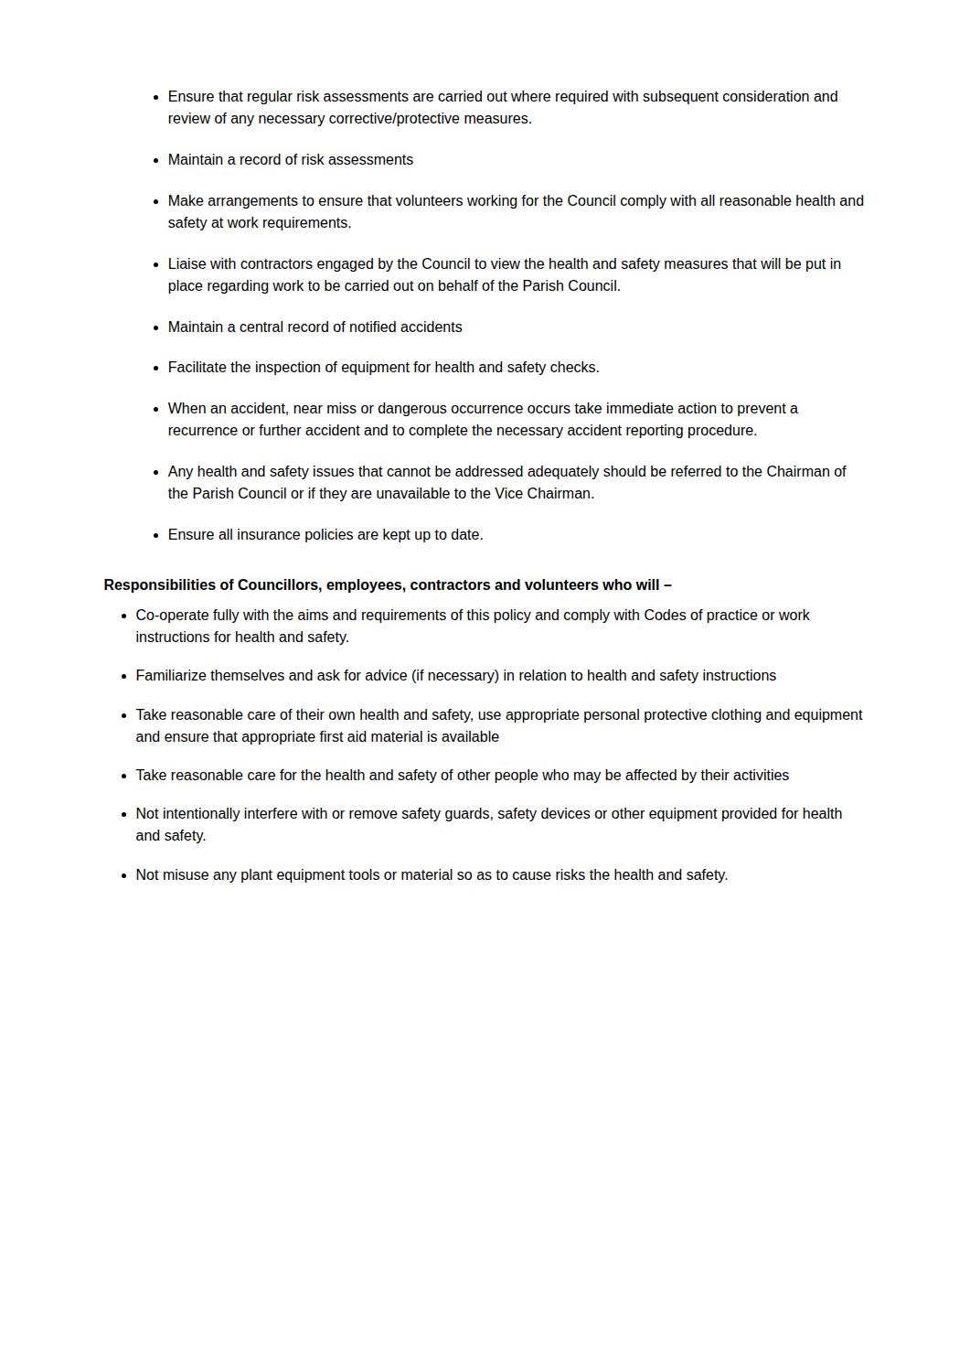Ensure that regular risk assessments are carried out where required with subsequent consideration and review of any necessary corrective/protective measures.
Maintain a record of risk assessments
Make arrangements to ensure that volunteers working for the Council comply with all reasonable health and safety at work requirements.
Liaise with contractors engaged by the Council to view the health and safety measures that will be put in place regarding work to be carried out on behalf of the Parish Council.
Maintain a central record of notified accidents
Facilitate the inspection of equipment for health and safety checks.
When an accident, near miss or dangerous occurrence occurs take immediate action to prevent a recurrence or further accident and to complete the necessary accident reporting procedure.
Any health and safety issues that cannot be addressed adequately should be referred to the Chairman of the Parish Council or if they are unavailable to the Vice Chairman.
Ensure all insurance policies are kept up to date.
Responsibilities of Councillors, employees, contractors and volunteers who will –
Co-operate fully with the aims and requirements of this policy and comply with Codes of practice or work instructions for health and safety.
Familiarize themselves and ask for advice (if necessary) in relation to health and safety instructions
Take reasonable care of their own health and safety, use appropriate personal protective clothing and equipment and ensure that appropriate first aid material is available
Take reasonable care for the health and safety of other people who may be affected by their activities
Not intentionally interfere with or remove safety guards, safety devices or other equipment provided for health and safety.
Not misuse any plant equipment tools or material so as to cause risks the health and safety.